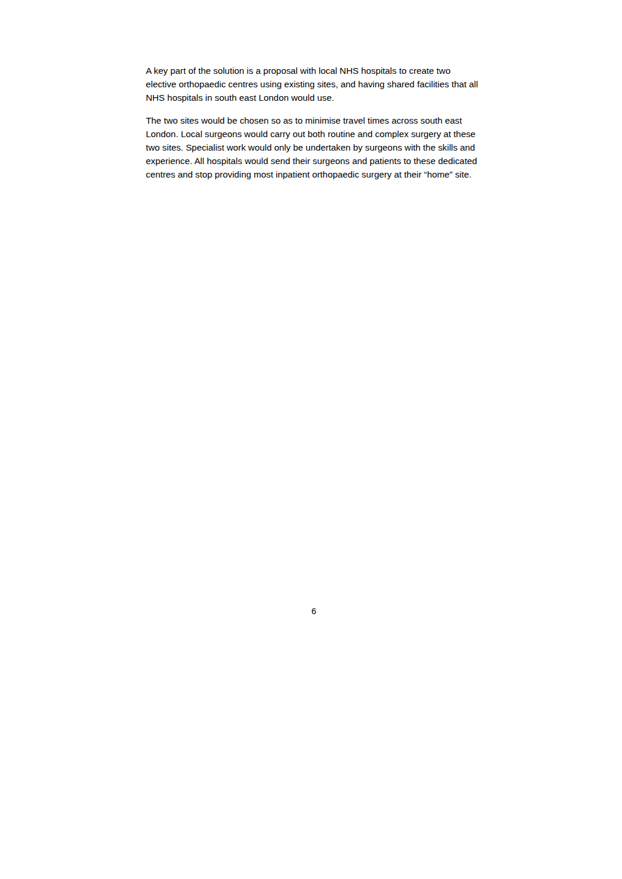A key part of the solution is a proposal with local NHS hospitals to create two elective orthopaedic centres using existing sites, and having shared facilities that all NHS hospitals in south east London would use.
The two sites would be chosen so as to minimise travel times across south east London. Local surgeons would carry out both routine and complex surgery at these two sites. Specialist work would only be undertaken by surgeons with the skills and experience. All hospitals would send their surgeons and patients to these dedicated centres and stop providing most inpatient orthopaedic surgery at their “home” site.
6